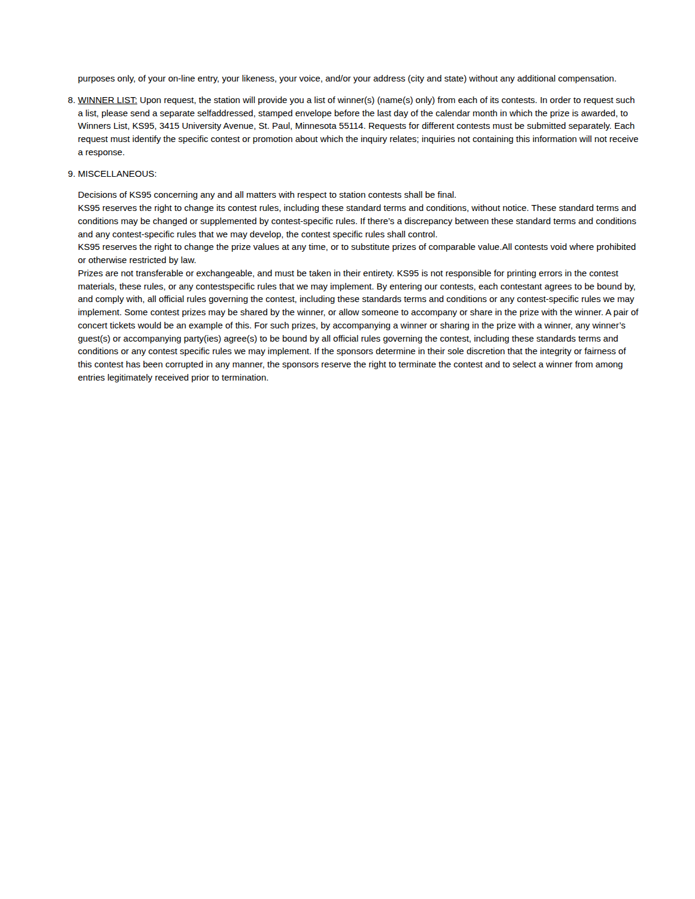purposes only, of your on-line entry, your likeness, your voice, and/or your address (city and state) without any additional compensation.
WINNER LIST: Upon request, the station will provide you a list of winner(s) (name(s) only) from each of its contests. In order to request such a list, please send a separate selfaddressed, stamped envelope before the last day of the calendar month in which the prize is awarded, to Winners List, KS95, 3415 University Avenue, St. Paul, Minnesota 55114. Requests for different contests must be submitted separately. Each request must identify the specific contest or promotion about which the inquiry relates; inquiries not containing this information will not receive a response.
MISCELLANEOUS:
Decisions of KS95 concerning any and all matters with respect to station contests shall be final.
KS95 reserves the right to change its contest rules, including these standard terms and conditions, without notice. These standard terms and conditions may be changed or supplemented by contest-specific rules. If there’s a discrepancy between these standard terms and conditions and any contest-specific rules that we may develop, the contest specific rules shall control.
KS95 reserves the right to change the prize values at any time, or to substitute prizes of comparable value.All contests void where prohibited or otherwise restricted by law.
Prizes are not transferable or exchangeable, and must be taken in their entirety. KS95 is not responsible for printing errors in the contest materials, these rules, or any contestspecific rules that we may implement. By entering our contests, each contestant agrees to be bound by, and comply with, all official rules governing the contest, including these standards terms and conditions or any contest-specific rules we may implement. Some contest prizes may be shared by the winner, or allow someone to accompany or share in the prize with the winner. A pair of concert tickets would be an example of this. For such prizes, by accompanying a winner or sharing in the prize with a winner, any winner’s guest(s) or accompanying party(ies) agree(s) to be bound by all official rules governing the contest, including these standards terms and conditions or any contest specific rules we may implement. If the sponsors determine in their sole discretion that the integrity or fairness of this contest has been corrupted in any manner, the sponsors reserve the right to terminate the contest and to select a winner from among entries legitimately received prior to termination.